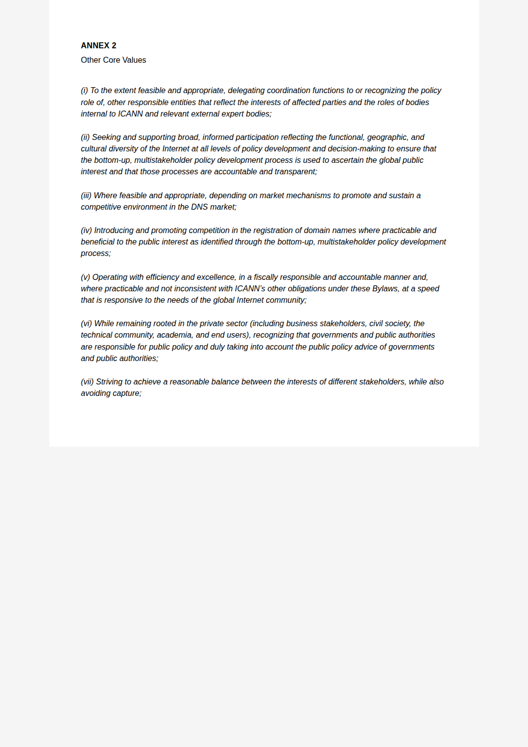ANNEX 2
Other Core Values
(i) To the extent feasible and appropriate, delegating coordination functions to or recognizing the policy role of, other responsible entities that reflect the interests of affected parties and the roles of bodies internal to ICANN and relevant external expert bodies;
(ii) Seeking and supporting broad, informed participation reflecting the functional, geographic, and cultural diversity of the Internet at all levels of policy development and decision-making to ensure that the bottom-up, multistakeholder policy development process is used to ascertain the global public interest and that those processes are accountable and transparent;
(iii) Where feasible and appropriate, depending on market mechanisms to promote and sustain a competitive environment in the DNS market;
(iv) Introducing and promoting competition in the registration of domain names where practicable and beneficial to the public interest as identified through the bottom-up, multistakeholder policy development process;
(v) Operating with efficiency and excellence, in a fiscally responsible and accountable manner and, where practicable and not inconsistent with ICANN’s other obligations under these Bylaws, at a speed that is responsive to the needs of the global Internet community;
(vi) While remaining rooted in the private sector (including business stakeholders, civil society, the technical community, academia, and end users), recognizing that governments and public authorities are responsible for public policy and duly taking into account the public policy advice of governments and public authorities;
(vii) Striving to achieve a reasonable balance between the interests of different stakeholders, while also avoiding capture;